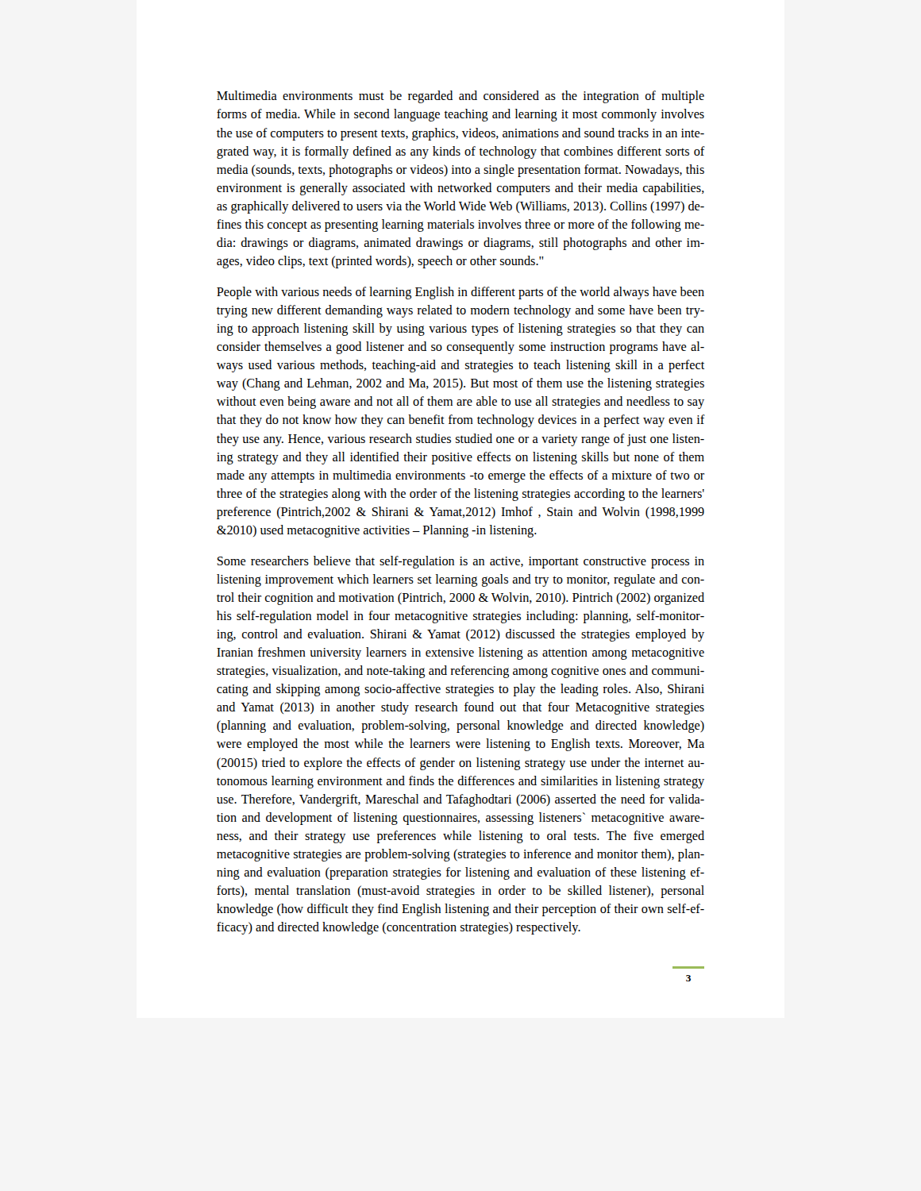Multimedia environments must be regarded and considered as the integration of multiple forms of media. While in second language teaching and learning it most commonly involves the use of computers to present texts, graphics, videos, animations and sound tracks in an integrated way, it is formally defined as any kinds of technology that combines different sorts of media (sounds, texts, photographs or videos) into a single presentation format. Nowadays, this environment is generally associated with networked computers and their media capabilities, as graphically delivered to users via the World Wide Web (Williams, 2013). Collins (1997) defines this concept as presenting learning materials involves three or more of the following media: drawings or diagrams, animated drawings or diagrams, still photographs and other images, video clips, text (printed words), speech or other sounds."
People with various needs of learning English in different parts of the world always have been trying new different demanding ways related to modern technology and some have been trying to approach listening skill by using various types of listening strategies so that they can consider themselves a good listener and so consequently some instruction programs have always used various methods, teaching-aid and strategies to teach listening skill in a perfect way (Chang and Lehman, 2002 and Ma, 2015). But most of them use the listening strategies without even being aware and not all of them are able to use all strategies and needless to say that they do not know how they can benefit from technology devices in a perfect way even if they use any. Hence, various research studies studied one or a variety range of just one listening strategy and they all identified their positive effects on listening skills but none of them made any attempts in multimedia environments -to emerge the effects of a mixture of two or three of the strategies along with the order of the listening strategies according to the learners' preference (Pintrich,2002 & Shirani & Yamat,2012) Imhof , Stain and Wolvin (1998,1999 &2010) used metacognitive activities – Planning -in listening.
Some researchers believe that self-regulation is an active, important constructive process in listening improvement which learners set learning goals and try to monitor, regulate and control their cognition and motivation (Pintrich, 2000 & Wolvin, 2010). Pintrich (2002) organized his self-regulation model in four metacognitive strategies including: planning, self-monitoring, control and evaluation. Shirani & Yamat (2012) discussed the strategies employed by Iranian freshmen university learners in extensive listening as attention among metacognitive strategies, visualization, and note-taking and referencing among cognitive ones and communicating and skipping among socio-affective strategies to play the leading roles. Also, Shirani and Yamat (2013) in another study research found out that four Metacognitive strategies (planning and evaluation, problem-solving, personal knowledge and directed knowledge) were employed the most while the learners were listening to English texts. Moreover, Ma (20015) tried to explore the effects of gender on listening strategy use under the internet autonomous learning environment and finds the differences and similarities in listening strategy use. Therefore, Vandergrift, Mareschal and Tafaghodtari (2006) asserted the need for validation and development of listening questionnaires, assessing listeners` metacognitive awareness, and their strategy use preferences while listening to oral tests. The five emerged metacognitive strategies are problem-solving (strategies to inference and monitor them), planning and evaluation (preparation strategies for listening and evaluation of these listening efforts), mental translation (must-avoid strategies in order to be skilled listener), personal knowledge (how difficult they find English listening and their perception of their own self-efficacy) and directed knowledge (concentration strategies) respectively.
3